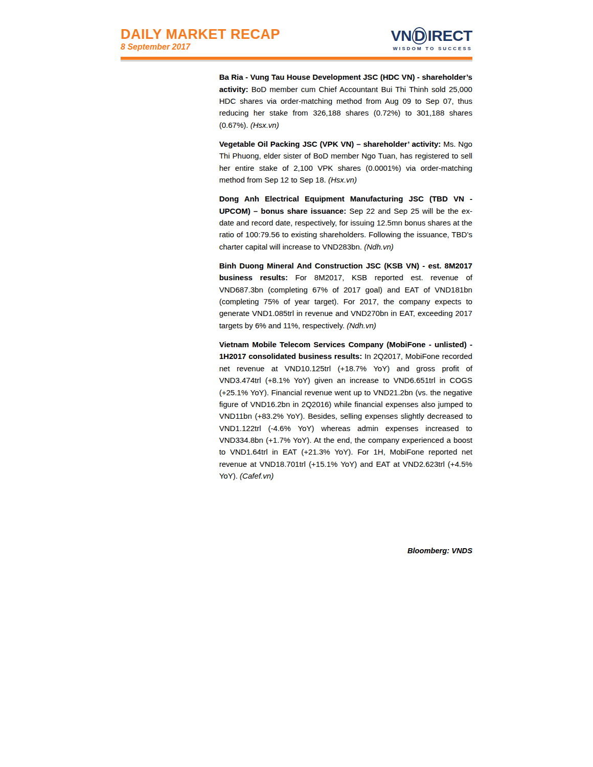DAILY MARKET RECAP
8 September 2017
VNDIRECT
WISDOM TO SUCCESS
Ba Ria - Vung Tau House Development JSC (HDC VN) - shareholder’s activity: BoD member cum Chief Accountant Bui Thi Thinh sold 25,000 HDC shares via order-matching method from Aug 09 to Sep 07, thus reducing her stake from 326,188 shares (0.72%) to 301,188 shares (0.67%). (Hsx.vn)
Vegetable Oil Packing JSC (VPK VN) – shareholder’ activity: Ms. Ngo Thi Phuong, elder sister of BoD member Ngo Tuan, has registered to sell her entire stake of 2,100 VPK shares (0.0001%) via order-matching method from Sep 12 to Sep 18. (Hsx.vn)
Dong Anh Electrical Equipment Manufacturing JSC (TBD VN - UPCOM) – bonus share issuance: Sep 22 and Sep 25 will be the ex-date and record date, respectively, for issuing 12.5mn bonus shares at the ratio of 100:79.56 to existing shareholders. Following the issuance, TBD’s charter capital will increase to VND283bn. (Ndh.vn)
Binh Duong Mineral And Construction JSC (KSB VN) - est. 8M2017 business results: For 8M2017, KSB reported est. revenue of VND687.3bn (completing 67% of 2017 goal) and EAT of VND181bn (completing 75% of year target). For 2017, the company expects to generate VND1.085trl in revenue and VND270bn in EAT, exceeding 2017 targets by 6% and 11%, respectively. (Ndh.vn)
Vietnam Mobile Telecom Services Company (MobiFone - unlisted) - 1H2017 consolidated business results: In 2Q2017, MobiFone recorded net revenue at VND10.125trl (+18.7% YoY) and gross profit of VND3.474trl (+8.1% YoY) given an increase to VND6.651trl in COGS (+25.1% YoY). Financial revenue went up to VND21.2bn (vs. the negative figure of VND16.2bn in 2Q2016) while financial expenses also jumped to VND11bn (+83.2% YoY). Besides, selling expenses slightly decreased to VND1.122trl (-4.6% YoY) whereas admin expenses increased to VND334.8bn (+1.7% YoY). At the end, the company experienced a boost to VND1.64trl in EAT (+21.3% YoY). For 1H, MobiFone reported net revenue at VND18.701trl (+15.1% YoY) and EAT at VND2.623trl (+4.5% YoY). (Cafef.vn)
Bloomberg: VNDS